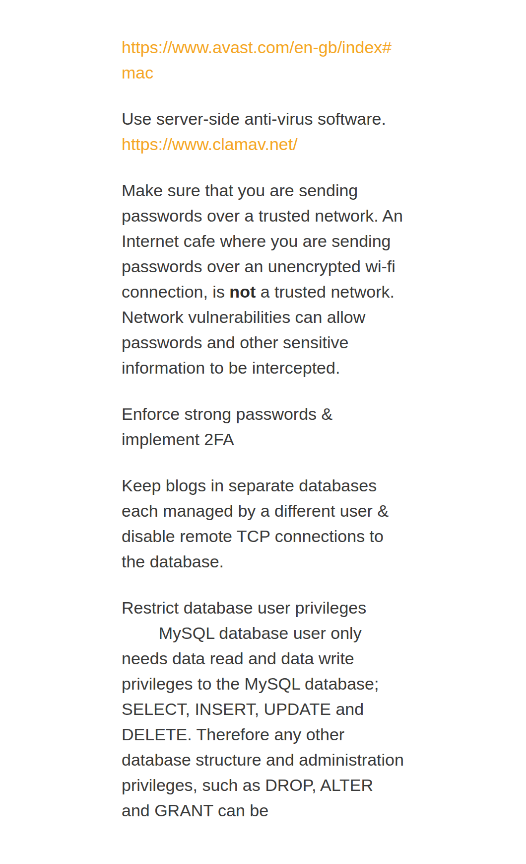https://www.avast.com/en-gb/index#mac
Use server-side anti-virus software.
https://www.clamav.net/
Make sure that you are sending passwords over a trusted network. An Internet cafe where you are sending passwords over an unencrypted wi-fi connection, is not a trusted network. Network vulnerabilities can allow passwords and other sensitive information to be intercepted.
Enforce strong passwords & implement 2FA
Keep blogs in separate databases each managed by a different user & disable remote TCP connections to the database.
Restrict database user privileges
MySQL database user only needs data read and data write privileges to the MySQL database; SELECT, INSERT, UPDATE and DELETE. Therefore any other database structure and administration privileges, such as DROP, ALTER and GRANT can be